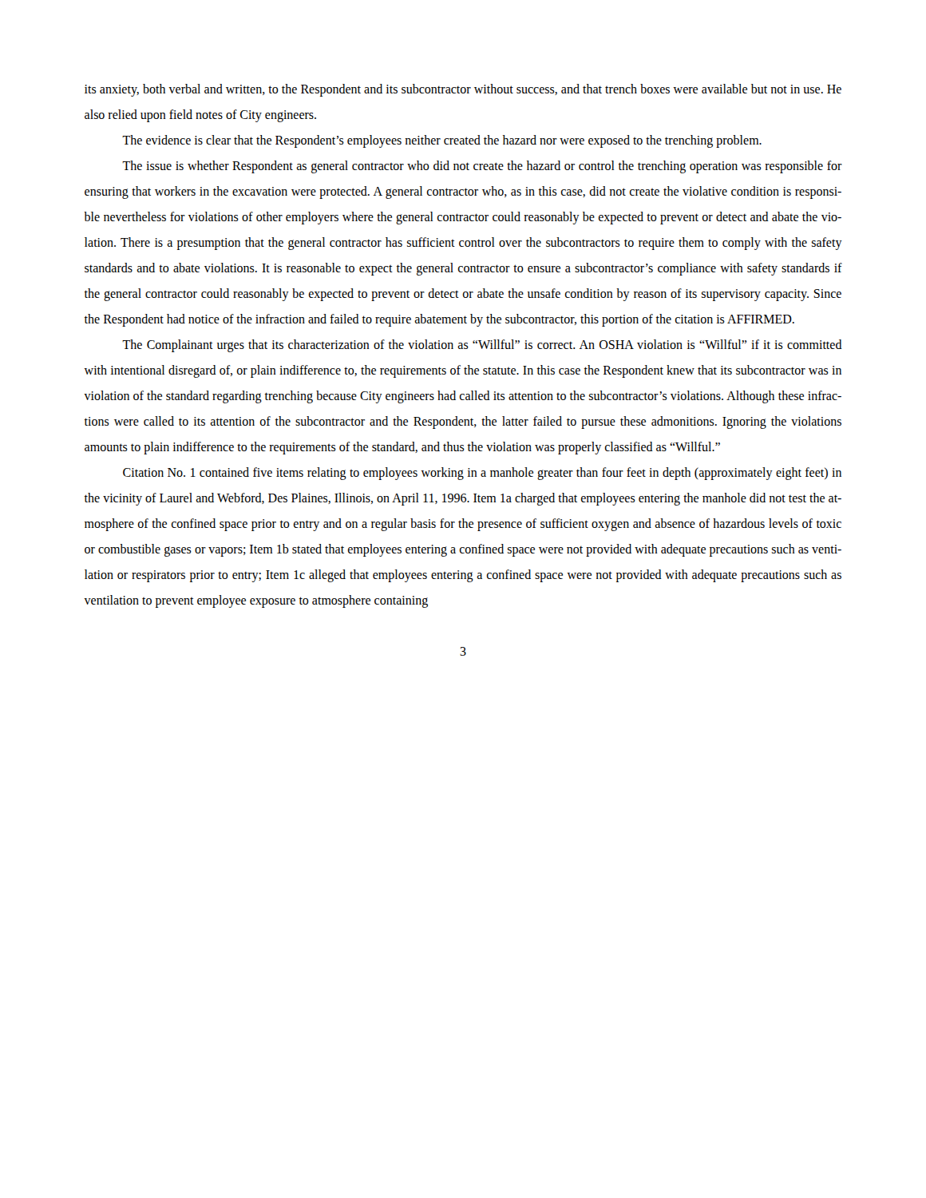its anxiety, both verbal and written, to the Respondent and its subcontractor without success, and that trench boxes were available but not in use. He also relied upon field notes of City engineers.
The evidence is clear that the Respondent’s employees neither created the hazard nor were exposed to the trenching problem.
The issue is whether Respondent as general contractor who did not create the hazard or control the trenching operation was responsible for ensuring that workers in the excavation were protected. A general contractor who, as in this case, did not create the violative condition is responsible nevertheless for violations of other employers where the general contractor could reasonably be expected to prevent or detect and abate the violation. There is a presumption that the general contractor has sufficient control over the subcontractors to require them to comply with the safety standards and to abate violations. It is reasonable to expect the general contractor to ensure a subcontractor’s compliance with safety standards if the general contractor could reasonably be expected to prevent or detect or abate the unsafe condition by reason of its supervisory capacity. Since the Respondent had notice of the infraction and failed to require abatement by the subcontractor, this portion of the citation is AFFIRMED.
The Complainant urges that its characterization of the violation as “Willful” is correct. An OSHA violation is “Willful” if it is committed with intentional disregard of, or plain indifference to, the requirements of the statute. In this case the Respondent knew that its subcontractor was in violation of the standard regarding trenching because City engineers had called its attention to the subcontractor’s violations. Although these infractions were called to its attention of the subcontractor and the Respondent, the latter failed to pursue these admonitions. Ignoring the violations amounts to plain indifference to the requirements of the standard, and thus the violation was properly classified as “Willful.”
Citation No. 1 contained five items relating to employees working in a manhole greater than four feet in depth (approximately eight feet) in the vicinity of Laurel and Webford, Des Plaines, Illinois, on April 11, 1996. Item 1a charged that employees entering the manhole did not test the atmosphere of the confined space prior to entry and on a regular basis for the presence of sufficient oxygen and absence of hazardous levels of toxic or combustible gases or vapors; Item 1b stated that employees entering a confined space were not provided with adequate precautions such as ventilation or respirators prior to entry; Item 1c alleged that employees entering a confined space were not provided with adequate precautions such as ventilation to prevent employee exposure to atmosphere containing
3